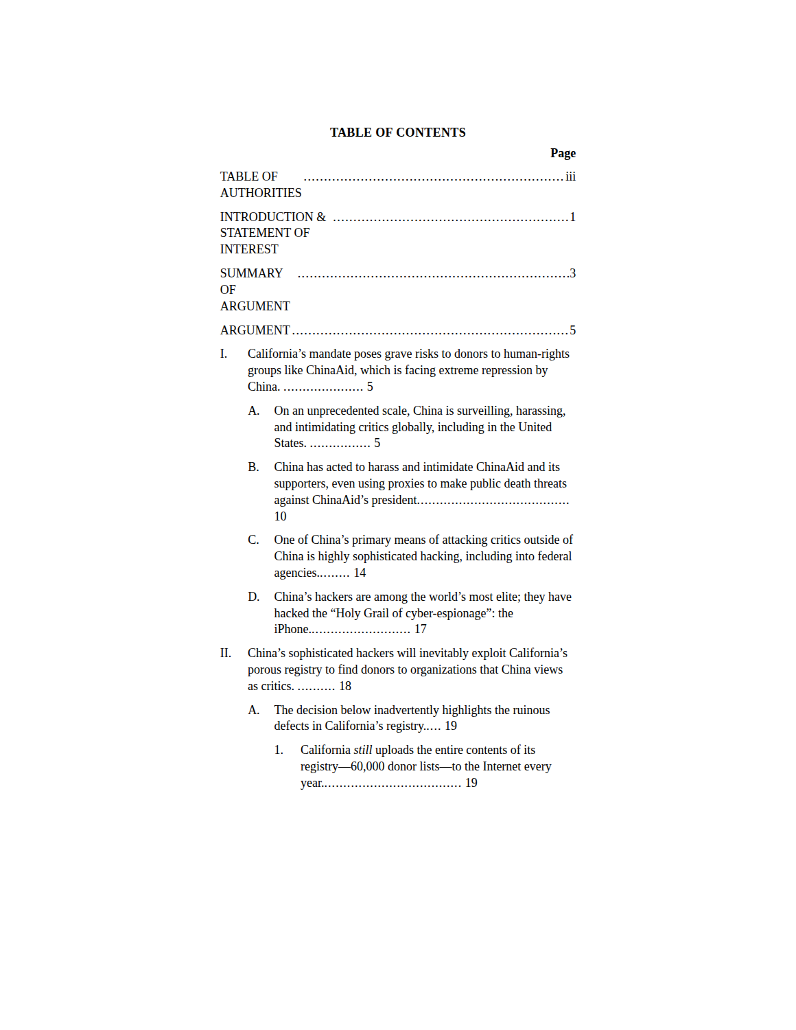TABLE OF CONTENTS
Page
TABLE OF AUTHORITIES iii
INTRODUCTION & STATEMENT OF INTEREST 1
SUMMARY OF ARGUMENT 3
ARGUMENT 5
I. California’s mandate poses grave risks to donors to human-rights groups like ChinaAid, which is facing extreme repression by China. ..................... 5
A. On an unprecedented scale, China is surveilling, harassing, and intimidating critics globally, including in the United States. ................ 5
B. China has acted to harass and intimidate ChinaAid and its supporters, even using proxies to make public death threats against ChinaAid’s president........................................ 10
C. One of China’s primary means of attacking critics outside of China is highly sophisticated hacking, including into federal agencies......... 14
D. China’s hackers are among the world’s most elite; they have hacked the “Holy Grail of cyber-espionage”: the iPhone........................... 17
II. China’s sophisticated hackers will inevitably exploit California’s porous registry to find donors to organizations that China views as critics. .......... 18
A. The decision below inadvertently highlights the ruinous defects in California’s registry..... 19
1. California still uploads the entire contents of its registry—60,000 donor lists—to the Internet every year..................................... 19